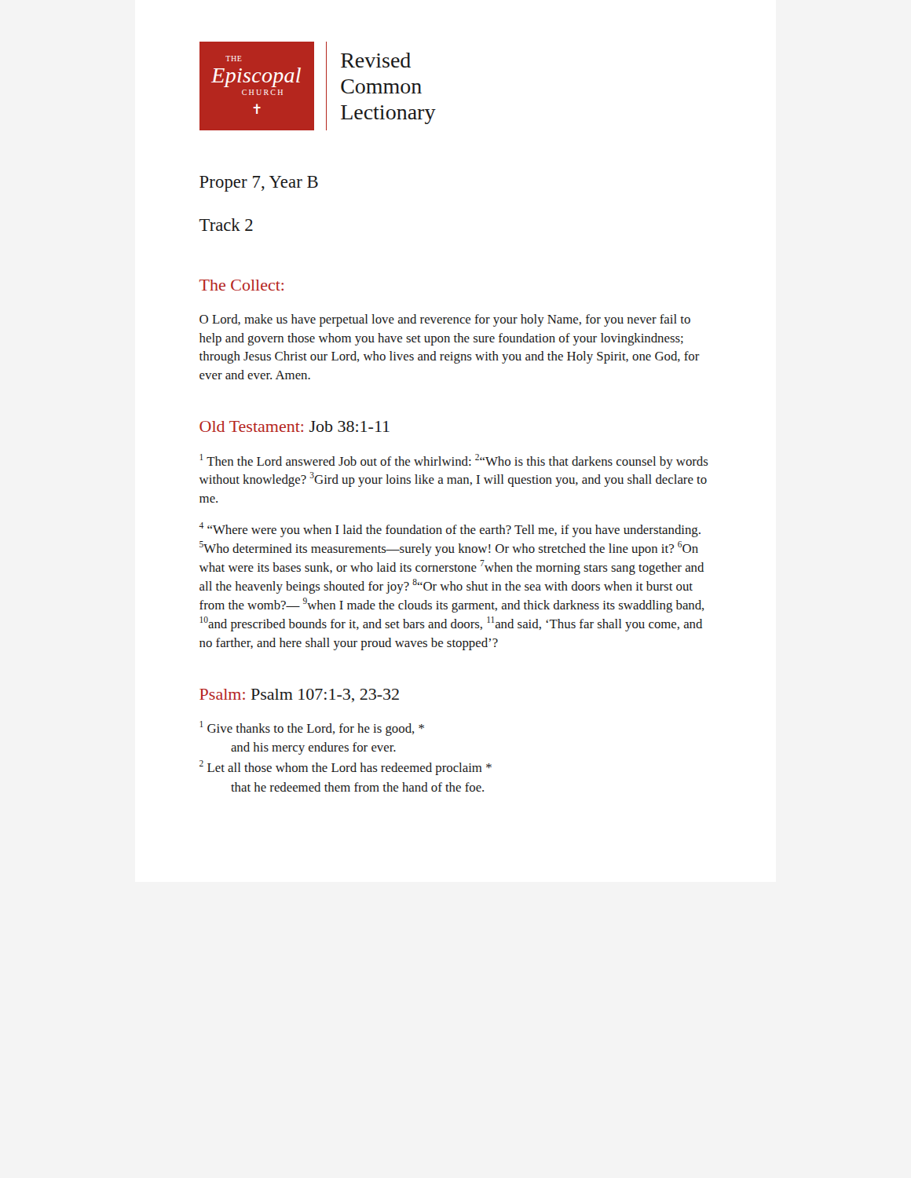The
Episcopal
Church
✝
Revised
Common
Lectionary
Proper 7, Year B
Track 2
The Collect:
O Lord, make us have perpetual love and reverence for your holy Name, for you never fail to help and govern those whom you have set upon the sure foundation of your lovingkindness; through Jesus Christ our Lord, who lives and reigns with you and the Holy Spirit, one God, for ever and ever. Amen.
Old Testament: Job 38:1-11
1 Then the Lord answered Job out of the whirlwind: 2“Who is this that darkens counsel by words without knowledge? 3Gird up your loins like a man, I will question you, and you shall declare to me.
4 “Where were you when I laid the foundation of the earth? Tell me, if you have understanding. 5Who determined its measurements—surely you know! Or who stretched the line upon it? 6On what were its bases sunk, or who laid its cornerstone 7when the morning stars sang together and all the heavenly beings shouted for joy? 8“Or who shut in the sea with doors when it burst out from the womb?— 9when I made the clouds its garment, and thick darkness its swaddling band, 10and prescribed bounds for it, and set bars and doors, 11and said, ‘Thus far shall you come, and no farther, and here shall your proud waves be stopped’?
Psalm: Psalm 107:1-3, 23-32
1 Give thanks to the Lord, for he is good, *
and his mercy endures for ever.
2 Let all those whom the Lord has redeemed proclaim *
that he redeemed them from the hand of the foe.